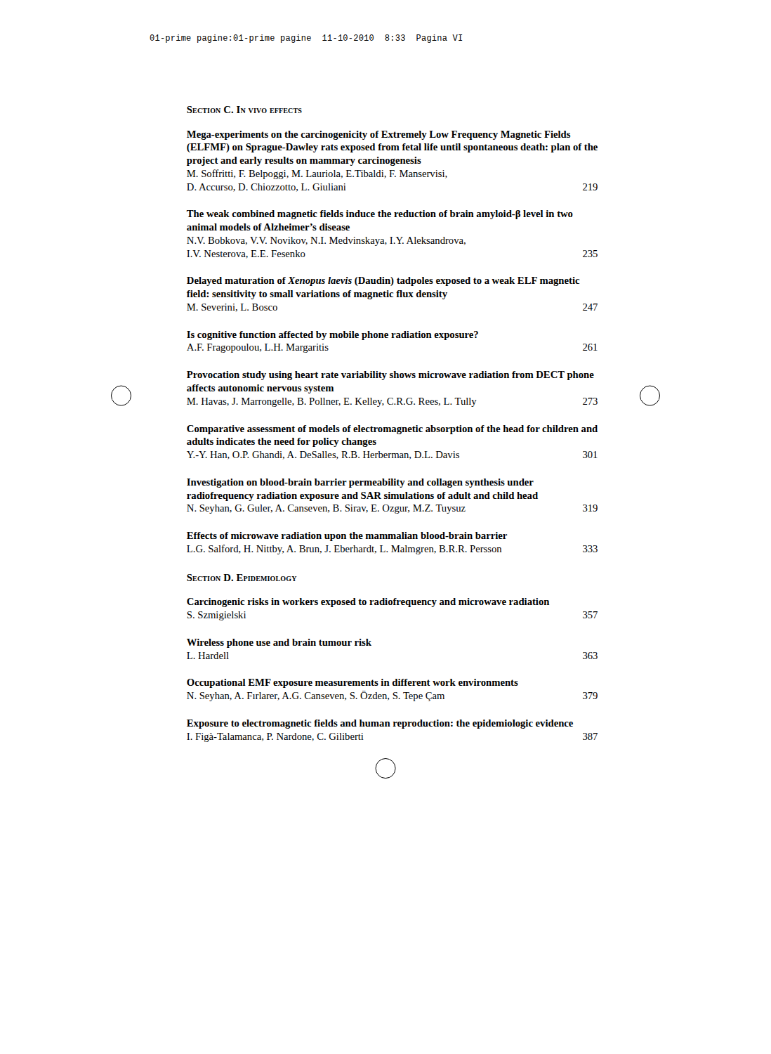01-prime pagine:01-prime pagine 11-10-2010 8:33 Pagina VI
Section C. In vivo effects
Mega-experiments on the carcinogenicity of Extremely Low Frequency Magnetic Fields (ELFMF) on Sprague-Dawley rats exposed from fetal life until spontaneous death: plan of the project and early results on mammary carcinogenesis
M. Soffritti, F. Belpoggi, M. Lauriola, E.Tibaldi, F. Manservisi,
D. Accurso, D. Chiozzotto, L. Giuliani
219
The weak combined magnetic fields induce the reduction of brain amyloid-β level in two animal models of Alzheimer’s disease
N.V. Bobkova, V.V. Novikov, N.I. Medvinskaya, I.Y. Aleksandrova,
I.V. Nesterova, E.E. Fesenko
235
Delayed maturation of Xenopus laevis (Daudin) tadpoles exposed to a weak ELF magnetic field: sensitivity to small variations of magnetic flux density
M. Severini, L. Bosco
247
Is cognitive function affected by mobile phone radiation exposure?
A.F. Fragopoulou, L.H. Margaritis
261
Provocation study using heart rate variability shows microwave radiation from DECT phone affects autonomic nervous system
M. Havas, J. Marrongelle, B. Pollner, E. Kelley, C.R.G. Rees, L. Tully
273
Comparative assessment of models of electromagnetic absorption of the head for children and adults indicates the need for policy changes
Y.-Y. Han, O.P. Ghandi, A. DeSalles, R.B. Herberman, D.L. Davis
301
Investigation on blood-brain barrier permeability and collagen synthesis under radiofrequency radiation exposure and SAR simulations of adult and child head
N. Seyhan, G. Guler, A. Canseven, B. Sirav, E. Ozgur, M.Z. Tuysuz
319
Effects of microwave radiation upon the mammalian blood-brain barrier
L.G. Salford, H. Nittby, A. Brun, J. Eberhardt, L. Malmgren, B.R.R. Persson
333
Section D. Epidemiology
Carcinogenic risks in workers exposed to radiofrequency and microwave radiation
S. Szmigielski
357
Wireless phone use and brain tumour risk
L. Hardell
363
Occupational EMF exposure measurements in different work environments
N. Seyhan, A. Fırlarer, A.G. Canseven, S. Özden, S. Tepe Çam
379
Exposure to electromagnetic fields and human reproduction: the epidemiologic evidence
I. Figà-Talamanca, P. Nardone, C. Giliberti
387